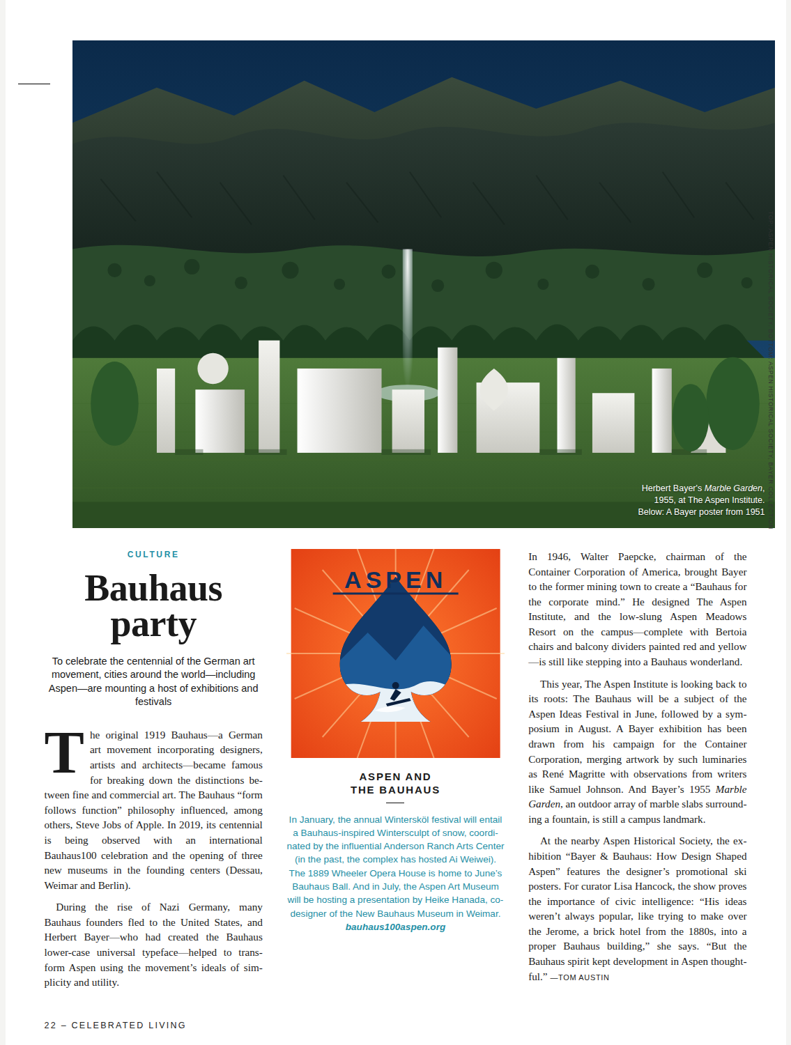Herbert Bayer's Marble Garden, 1955, at The Aspen Institute. Below: A Bayer poster from 1951
CULTURE
Bauhaus
party
To celebrate the centennial of the German art movement, cities around the world—including Aspen—are mounting a host of exhibitions and festivals
The original 1919 Bauhaus—a German art movement incorporating designers, artists and architects—became famous for breaking down the distinctions between fine and commercial art. The Bauhaus “form follows function” philosophy influenced, among others, Steve Jobs of Apple. In 2019, its centennial is being observed with an international Bauhaus100 celebration and the opening of three new museums in the founding centers (Dessau, Weimar and Berlin).
During the rise of Nazi Germany, many Bauhaus founders fled to the United States, and Herbert Bayer—who had created the Bauhaus lower-case universal typeface—helped to transform Aspen using the movement’s ideals of simplicity and utility.
ASPEN
ASPEN AND
THE BAUHAUS
In January, the annual Wintersköl festival will entail a Bauhaus-inspired Wintersculpt of snow, coordinated by the influential Anderson Ranch Arts Center (in the past, the complex has hosted Ai Weiwei). The 1889 Wheeler Opera House is home to June’s Bauhaus Ball. And in July, the Aspen Art Museum will be hosting a presentation by Heike Hanada, co-designer of the New Bauhaus Museum in Weimar. bauhaus100aspen.org
In 1946, Walter Paepcke, chairman of the Container Corporation of America, brought Bayer to the former mining town to create a “Bauhaus for the corporate mind.” He designed The Aspen Institute, and the low-slung Aspen Meadows Resort on the campus—complete with Bertoia chairs and balcony dividers painted red and yellow—is still like stepping into a Bauhaus wonderland.
This year, The Aspen Institute is looking back to its roots: The Bauhaus will be a subject of the Aspen Ideas Festival in June, followed by a symposium in August. A Bayer exhibition has been drawn from his campaign for the Container Corporation, merging artwork by such luminaries as René Magritte with observations from writers like Samuel Johnson. And Bayer’s 1955 Marble Garden, an outdoor array of marble slabs surrounding a fountain, is still a campus landmark.
At the nearby Aspen Historical Society, the exhibition “Bayer & Bauhaus: How Design Shaped Aspen” features the designer’s promotional ski posters. For curator Lisa Hancock, the show proves the importance of civic intelligence: “His ideas weren’t always popular, like trying to make over the Jerome, a brick hotel from the 1880s, into a proper Bauhaus building,” she says. “But the Bauhaus spirit kept development in Aspen thoughtful.” —TOM AUSTIN
TOP: ASPEN HISTORICAL SOCIETY. BOTTOM: ASPEN HISTORICAL SOCIETY, BAYER COLLECTION
22 – CELEBRATED LIVING